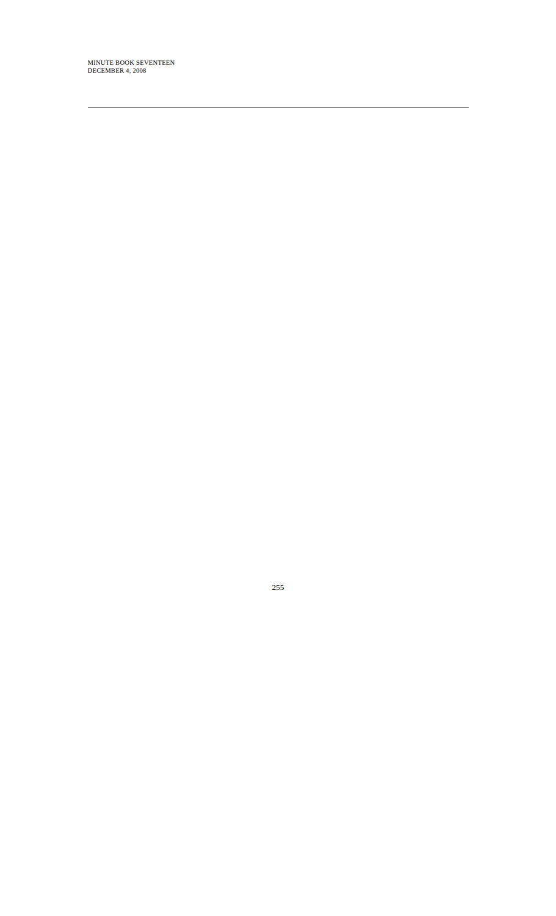MINUTE BOOK SEVENTEEN
DECEMBER 4, 2008
255